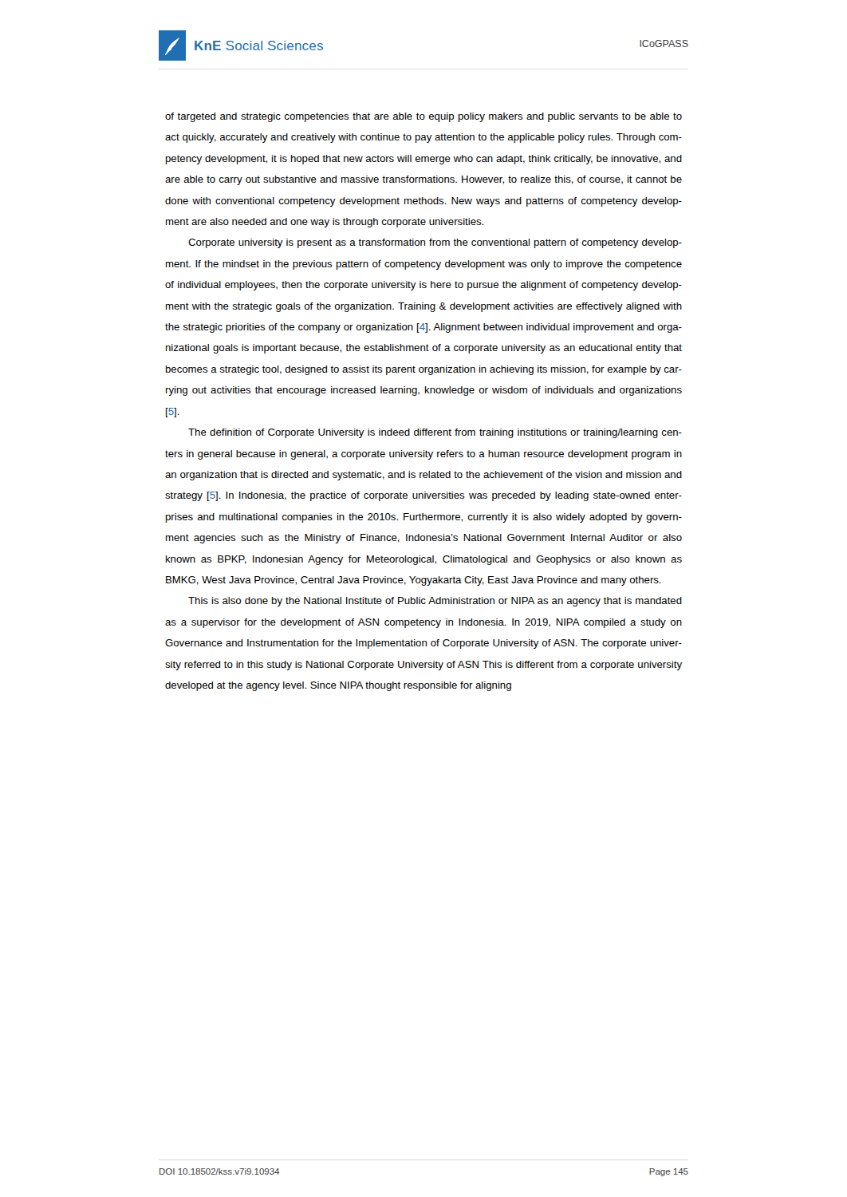KnE Social Sciences
ICoGPASS
of targeted and strategic competencies that are able to equip policy makers and public servants to be able to act quickly, accurately and creatively with continue to pay attention to the applicable policy rules. Through competency development, it is hoped that new actors will emerge who can adapt, think critically, be innovative, and are able to carry out substantive and massive transformations. However, to realize this, of course, it cannot be done with conventional competency development methods. New ways and patterns of competency development are also needed and one way is through corporate universities.
Corporate university is present as a transformation from the conventional pattern of competency development. If the mindset in the previous pattern of competency development was only to improve the competence of individual employees, then the corporate university is here to pursue the alignment of competency development with the strategic goals of the organization. Training & development activities are effectively aligned with the strategic priorities of the company or organization [4]. Alignment between individual improvement and organizational goals is important because, the establishment of a corporate university as an educational entity that becomes a strategic tool, designed to assist its parent organization in achieving its mission, for example by carrying out activities that encourage increased learning, knowledge or wisdom of individuals and organizations [5].
The definition of Corporate University is indeed different from training institutions or training/learning centers in general because in general, a corporate university refers to a human resource development program in an organization that is directed and systematic, and is related to the achievement of the vision and mission and strategy [5]. In Indonesia, the practice of corporate universities was preceded by leading state-owned enterprises and multinational companies in the 2010s. Furthermore, currently it is also widely adopted by government agencies such as the Ministry of Finance, Indonesia's National Government Internal Auditor or also known as BPKP, Indonesian Agency for Meteorological, Climatological and Geophysics or also known as BMKG, West Java Province, Central Java Province, Yogyakarta City, East Java Province and many others.
This is also done by the National Institute of Public Administration or NIPA as an agency that is mandated as a supervisor for the development of ASN competency in Indonesia. In 2019, NIPA compiled a study on Governance and Instrumentation for the Implementation of Corporate University of ASN. The corporate university referred to in this study is National Corporate University of ASN This is different from a corporate university developed at the agency level. Since NIPA thought responsible for aligning
DOI 10.18502/kss.v7i9.10934
Page 145